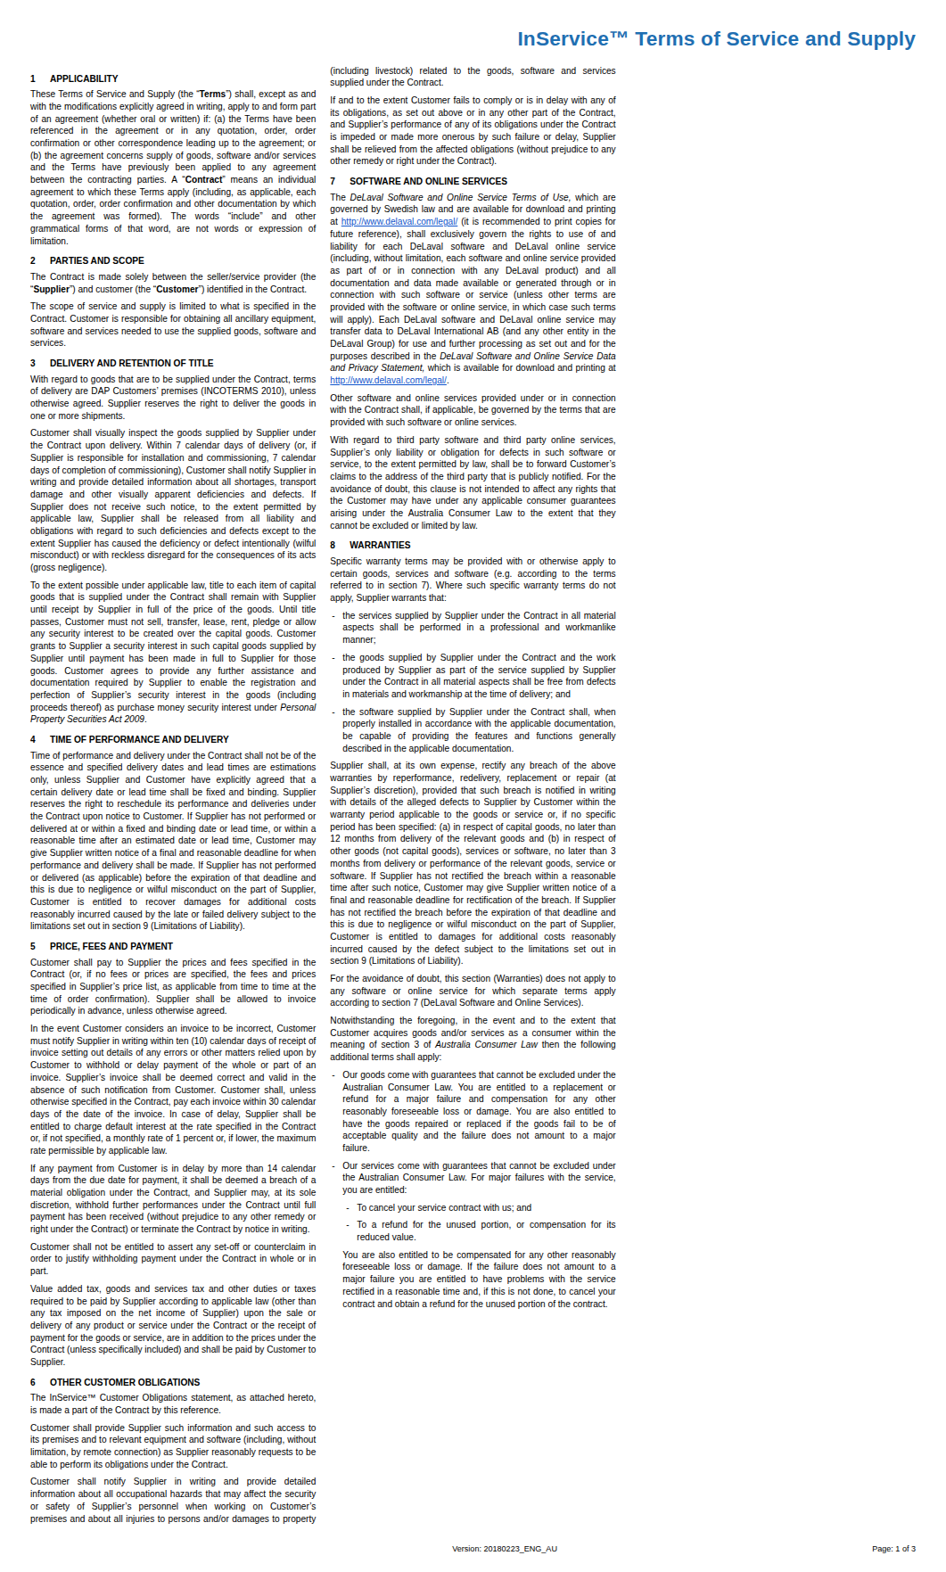InService™ Terms of Service and Supply
1 APPLICABILITY
These Terms of Service and Supply (the “Terms”) shall, except as and with the modifications explicitly agreed in writing, apply to and form part of an agreement (whether oral or written) if: (a) the Terms have been referenced in the agreement or in any quotation, order, order confirmation or other correspondence leading up to the agreement; or (b) the agreement concerns supply of goods, software and/or services and the Terms have previously been applied to any agreement between the contracting parties. A “Contract” means an individual agreement to which these Terms apply (including, as applicable, each quotation, order, order confirmation and other documentation by which the agreement was formed). The words “include” and other grammatical forms of that word, are not words or expression of limitation.
2 PARTIES AND SCOPE
The Contract is made solely between the seller/service provider (the “Supplier”) and customer (the “Customer”) identified in the Contract.
The scope of service and supply is limited to what is specified in the Contract. Customer is responsible for obtaining all ancillary equipment, software and services needed to use the supplied goods, software and services.
3 DELIVERY AND RETENTION OF TITLE
With regard to goods that are to be supplied under the Contract, terms of delivery are DAP Customers’ premises (INCOTERMS 2010), unless otherwise agreed. Supplier reserves the right to deliver the goods in one or more shipments.
Customer shall visually inspect the goods supplied by Supplier under the Contract upon delivery. Within 7 calendar days of delivery (or, if Supplier is responsible for installation and commissioning, 7 calendar days of completion of commissioning), Customer shall notify Supplier in writing and provide detailed information about all shortages, transport damage and other visually apparent deficiencies and defects. If Supplier does not receive such notice, to the extent permitted by applicable law, Supplier shall be released from all liability and obligations with regard to such deficiencies and defects except to the extent Supplier has caused the deficiency or defect intentionally (wilful misconduct) or with reckless disregard for the consequences of its acts (gross negligence).
To the extent possible under applicable law, title to each item of capital goods that is supplied under the Contract shall remain with Supplier until receipt by Supplier in full of the price of the goods. Until title passes, Customer must not sell, transfer, lease, rent, pledge or allow any security interest to be created over the capital goods. Customer grants to Supplier a security interest in such capital goods supplied by Supplier until payment has been made in full to Supplier for those goods. Customer agrees to provide any further assistance and documentation required by Supplier to enable the registration and perfection of Supplier’s security interest in the goods (including proceeds thereof) as purchase money security interest under Personal Property Securities Act 2009.
4 TIME OF PERFORMANCE AND DELIVERY
Time of performance and delivery under the Contract shall not be of the essence and specified delivery dates and lead times are estimations only, unless Supplier and Customer have explicitly agreed that a certain delivery date or lead time shall be fixed and binding. Supplier reserves the right to reschedule its performance and deliveries under the Contract upon notice to Customer. If Supplier has not performed or delivered at or within a fixed and binding date or lead time, or within a reasonable time after an estimated date or lead time, Customer may give Supplier written notice of a final and reasonable deadline for when performance and delivery shall be made. If Supplier has not performed or delivered (as applicable) before the expiration of that deadline and this is due to negligence or wilful misconduct on the part of Supplier, Customer is entitled to recover damages for additional costs reasonably incurred caused by the late or failed delivery subject to the limitations set out in section 9 (Limitations of Liability).
5 PRICE, FEES AND PAYMENT
Customer shall pay to Supplier the prices and fees specified in the Contract (or, if no fees or prices are specified, the fees and prices specified in Supplier’s price list, as applicable from time to time at the time of order confirmation). Supplier shall be allowed to invoice periodically in advance, unless otherwise agreed.
In the event Customer considers an invoice to be incorrect, Customer must notify Supplier in writing within ten (10) calendar days of receipt of invoice setting out details of any errors or other matters relied upon by Customer to withhold or delay payment of the whole or part of an invoice. Supplier’s invoice shall be deemed correct and valid in the absence of such notification from Customer. Customer shall, unless otherwise specified in the Contract, pay each invoice within 30 calendar days of the date of the invoice. In case of delay, Supplier shall be entitled to charge default interest at the rate specified in the Contract or, if not specified, a monthly rate of 1 percent or, if lower, the maximum rate permissible by applicable law.
If any payment from Customer is in delay by more than 14 calendar days from the due date for payment, it shall be deemed a breach of a material obligation under the Contract, and Supplier may, at its sole discretion, withhold further performances under the Contract until full payment has been received (without prejudice to any other remedy or right under the Contract) or terminate the Contract by notice in writing.
Customer shall not be entitled to assert any set-off or counterclaim in order to justify withholding payment under the Contract in whole or in part.
Value added tax, goods and services tax and other duties or taxes required to be paid by Supplier according to applicable law (other than any tax imposed on the net income of Supplier) upon the sale or delivery of any product or service under the Contract or the receipt of payment for the goods or service, are in addition to the prices under the Contract (unless specifically included) and shall be paid by Customer to Supplier.
6 OTHER CUSTOMER OBLIGATIONS
The InService™ Customer Obligations statement, as attached hereto, is made a part of the Contract by this reference.
Customer shall provide Supplier such information and such access to its premises and to relevant equipment and software (including, without limitation, by remote connection) as Supplier reasonably requests to be able to perform its obligations under the Contract.
Customer shall notify Supplier in writing and provide detailed information about all occupational hazards that may affect the security or safety of Supplier’s personnel when working on Customer’s premises and about all injuries to persons and/or damages to property (including livestock) related to the goods, software and services supplied under the Contract.
If and to the extent Customer fails to comply or is in delay with any of its obligations, as set out above or in any other part of the Contract, and Supplier’s performance of any of its obligations under the Contract is impeded or made more onerous by such failure or delay, Supplier shall be relieved from the affected obligations (without prejudice to any other remedy or right under the Contract).
7 SOFTWARE AND ONLINE SERVICES
The DeLaval Software and Online Service Terms of Use, which are governed by Swedish law and are available for download and printing at http://www.delaval.com/legal/ (it is recommended to print copies for future reference), shall exclusively govern the rights to use of and liability for each DeLaval software and DeLaval online service (including, without limitation, each software and online service provided as part of or in connection with any DeLaval product) and all documentation and data made available or generated through or in connection with such software or service (unless other terms are provided with the software or online service, in which case such terms will apply). Each DeLaval software and DeLaval online service may transfer data to DeLaval International AB (and any other entity in the DeLaval Group) for use and further processing as set out and for the purposes described in the DeLaval Software and Online Service Data and Privacy Statement, which is available for download and printing at http://www.delaval.com/legal/.
Other software and online services provided under or in connection with the Contract shall, if applicable, be governed by the terms that are provided with such software or online services.
With regard to third party software and third party online services, Supplier’s only liability or obligation for defects in such software or service, to the extent permitted by law, shall be to forward Customer’s claims to the address of the third party that is publicly notified. For the avoidance of doubt, this clause is not intended to affect any rights that the Customer may have under any applicable consumer guarantees arising under the Australia Consumer Law to the extent that they cannot be excluded or limited by law.
8 WARRANTIES
Specific warranty terms may be provided with or otherwise apply to certain goods, services and software (e.g. according to the terms referred to in section 7). Where such specific warranty terms do not apply, Supplier warrants that:
the services supplied by Supplier under the Contract in all material aspects shall be performed in a professional and workmanlike manner;
the goods supplied by Supplier under the Contract and the work produced by Supplier as part of the service supplied by Supplier under the Contract in all material aspects shall be free from defects in materials and workmanship at the time of delivery; and
the software supplied by Supplier under the Contract shall, when properly installed in accordance with the applicable documentation, be capable of providing the features and functions generally described in the applicable documentation.
Supplier shall, at its own expense, rectify any breach of the above warranties by reperformance, redelivery, replacement or repair (at Supplier’s discretion), provided that such breach is notified in writing with details of the alleged defects to Supplier by Customer within the warranty period applicable to the goods or service or, if no specific period has been specified: (a) in respect of capital goods, no later than 12 months from delivery of the relevant goods and (b) in respect of other goods (not capital goods), services or software, no later than 3 months from delivery or performance of the relevant goods, service or software. If Supplier has not rectified the breach within a reasonable time after such notice, Customer may give Supplier written notice of a final and reasonable deadline for rectification of the breach. If Supplier has not rectified the breach before the expiration of that deadline and this is due to negligence or wilful misconduct on the part of Supplier, Customer is entitled to damages for additional costs reasonably incurred caused by the defect subject to the limitations set out in section 9 (Limitations of Liability).
For the avoidance of doubt, this section (Warranties) does not apply to any software or online service for which separate terms apply according to section 7 (DeLaval Software and Online Services).
Notwithstanding the foregoing, in the event and to the extent that Customer acquires goods and/or services as a consumer within the meaning of section 3 of Australia Consumer Law then the following additional terms shall apply:
Our goods come with guarantees that cannot be excluded under the Australian Consumer Law. You are entitled to a replacement or refund for a major failure and compensation for any other reasonably foreseeable loss or damage. You are also entitled to have the goods repaired or replaced if the goods fail to be of acceptable quality and the failure does not amount to a major failure.
Our services come with guarantees that cannot be excluded under the Australian Consumer Law. For major failures with the service, you are entitled:
To cancel your service contract with us; and
To a refund for the unused portion, or compensation for its reduced value.
You are also entitled to be compensated for any other reasonably foreseeable loss or damage. If the failure does not amount to a major failure you are entitled to have problems with the service rectified in a reasonable time and, if this is not done, to cancel your contract and obtain a refund for the unused portion of the contract.
Version: 20180223_ENG_AU
Page: 1 of 3